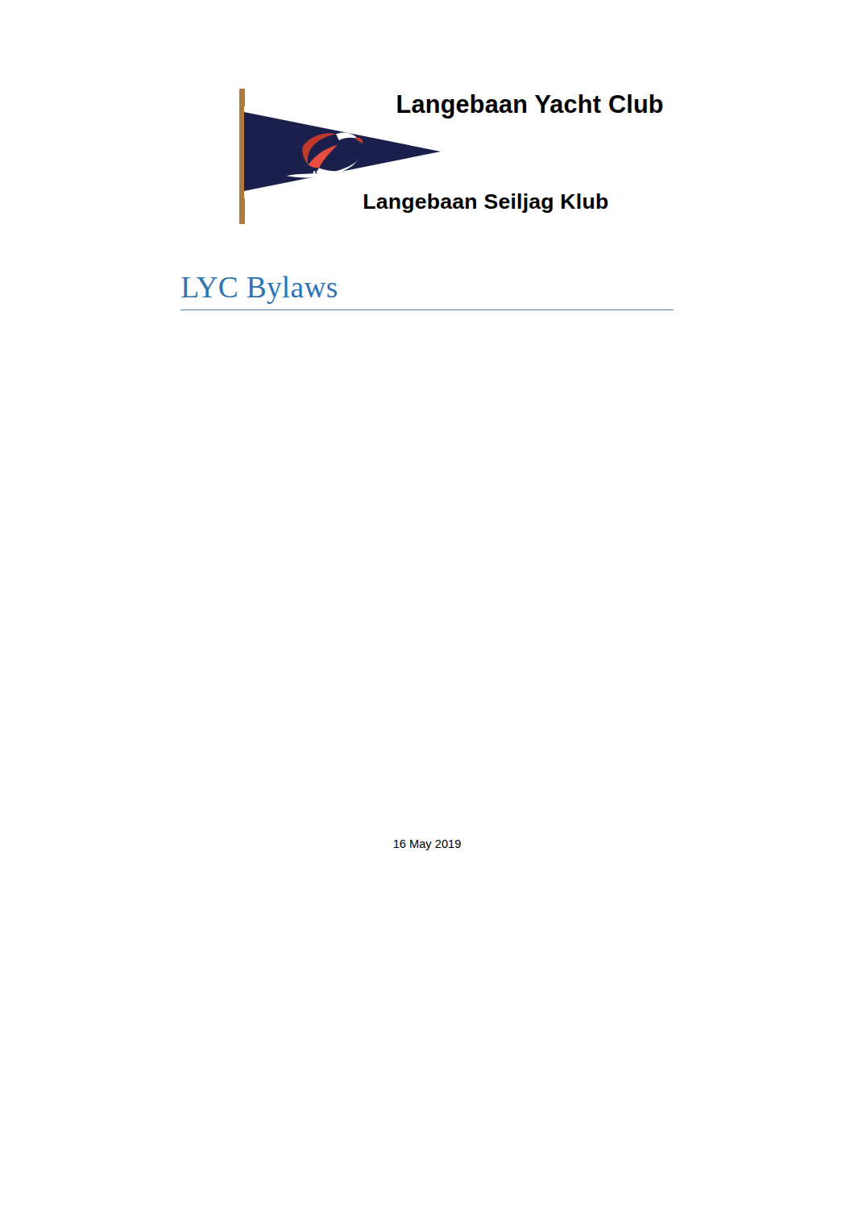Langebaan Yacht Club
Langebaan Seiljag Klub
LYC Bylaws
16 May 2019